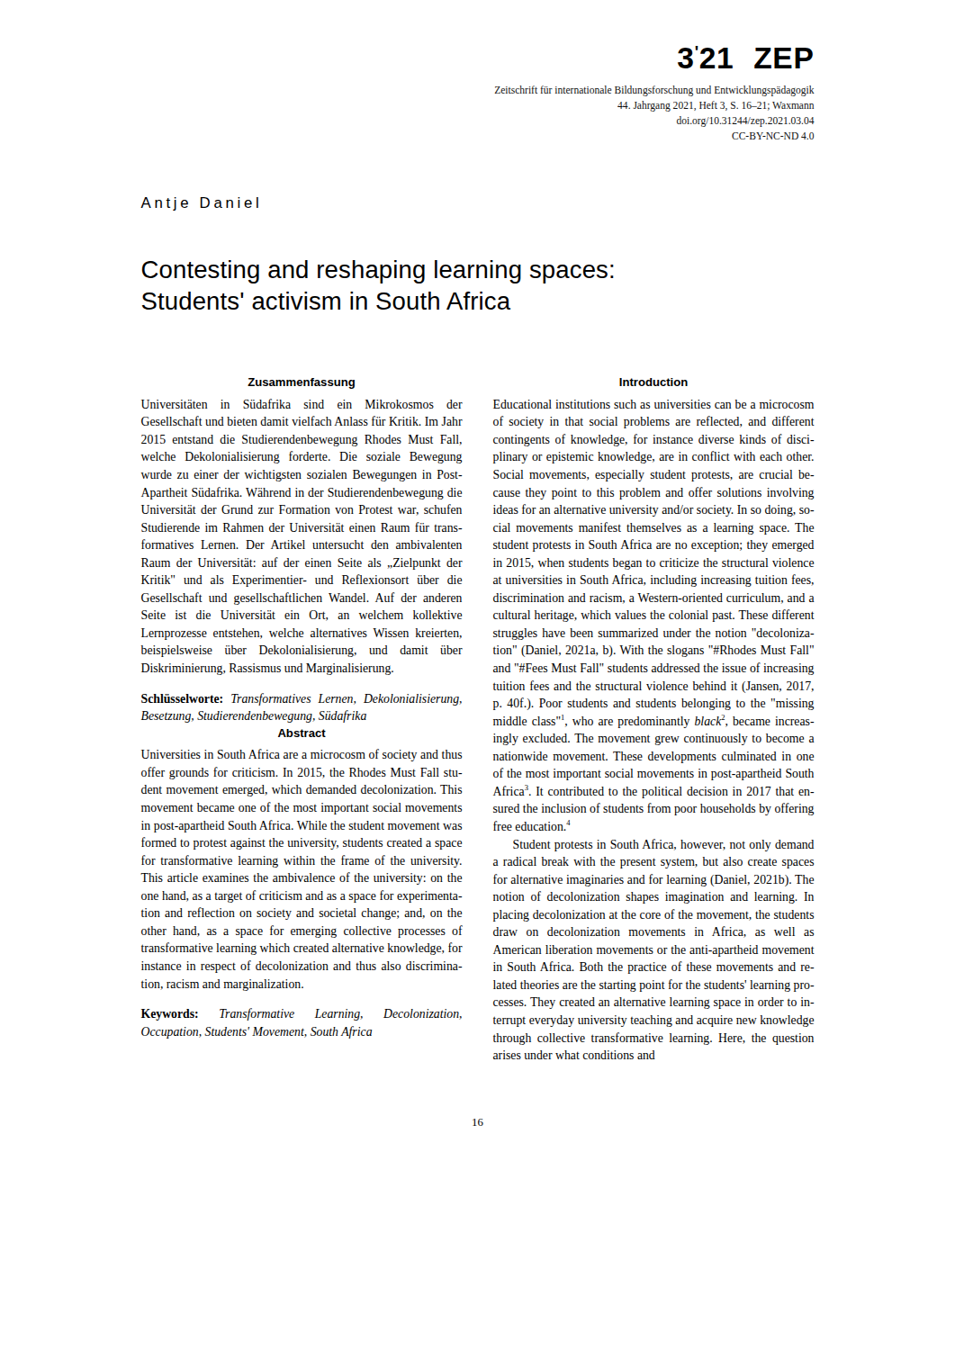3'21 ZEP
Zeitschrift für internationale Bildungsforschung und Entwicklungspädagogik
44. Jahrgang 2021, Heft 3, S. 16–21; Waxmann
doi.org/10.31244/zep.2021.03.04
CC-BY-NC-ND 4.0
Antje Daniel
Contesting and reshaping learning spaces:
Students' activism in South Africa
Zusammenfassung
Universitäten in Südafrika sind ein Mikrokosmos der Gesellschaft und bieten damit vielfach Anlass für Kritik. Im Jahr 2015 entstand die Studierendenbewegung Rhodes Must Fall, welche Dekolonialisierung forderte. Die soziale Bewegung wurde zu einer der wichtigsten sozialen Bewegungen in Post-Apartheit Südafrika. Während in der Studierendenbewegung die Universität der Grund zur Formation von Protest war, schufen Studierende im Rahmen der Universität einen Raum für transformatives Lernen. Der Artikel untersucht den ambivalenten Raum der Universität: auf der einen Seite als „Zielpunkt der Kritik" und als Experimentier- und Reflexionsort über die Gesellschaft und gesellschaftlichen Wandel. Auf der anderen Seite ist die Universität ein Ort, an welchem kollektive Lernprozesse entstehen, welche alternatives Wissen kreierten, beispielsweise über Dekolonialisierung, und damit über Diskriminierung, Rassismus und Marginalisierung.
Schlüsselworte: Transformatives Lernen, Dekolonialisierung, Besetzung, Studierendenbewegung, Südafrika
Abstract
Universities in South Africa are a microcosm of society and thus offer grounds for criticism. In 2015, the Rhodes Must Fall student movement emerged, which demanded decolonization. This movement became one of the most important social movements in post-apartheid South Africa. While the student movement was formed to protest against the university, students created a space for transformative learning within the frame of the university. This article examines the ambivalence of the university: on the one hand, as a target of criticism and as a space for experimentation and reflection on society and societal change; and, on the other hand, as a space for emerging collective processes of transformative learning which created alternative knowledge, for instance in respect of decolonization and thus also discrimination, racism and marginalization.
Keywords: Transformative Learning, Decolonization, Occupation, Students' Movement, South Africa
Introduction
Educational institutions such as universities can be a microcosm of society in that social problems are reflected, and different contingents of knowledge, for instance diverse kinds of disciplinary or epistemic knowledge, are in conflict with each other. Social movements, especially student protests, are crucial because they point to this problem and offer solutions involving ideas for an alternative university and/or society. In so doing, social movements manifest themselves as a learning space. The student protests in South Africa are no exception; they emerged in 2015, when students began to criticize the structural violence at universities in South Africa, including increasing tuition fees, discrimination and racism, a Western-oriented curriculum, and a cultural heritage, which values the colonial past. These different struggles have been summarized under the notion "decolonization" (Daniel, 2021a, b). With the slogans "#Rhodes Must Fall" and "#Fees Must Fall" students addressed the issue of increasing tuition fees and the structural violence behind it (Jansen, 2017, p. 40f.). Poor students and students belonging to the "missing middle class"1, who are predominantly black2, became increasingly excluded. The movement grew continuously to become a nationwide movement. These developments culminated in one of the most important social movements in post-apartheid South Africa3. It contributed to the political decision in 2017 that ensured the inclusion of students from poor households by offering free education.4
Student protests in South Africa, however, not only demand a radical break with the present system, but also create spaces for alternative imaginaries and for learning (Daniel, 2021b). The notion of decolonization shapes imagination and learning. In placing decolonization at the core of the movement, the students draw on decolonization movements in Africa, as well as American liberation movements or the anti-apartheid movement in South Africa. Both the practice of these movements and related theories are the starting point for the students' learning processes. They created an alternative learning space in order to interrupt everyday university teaching and acquire new knowledge through collective transformative learning. Here, the question arises under what conditions and
16